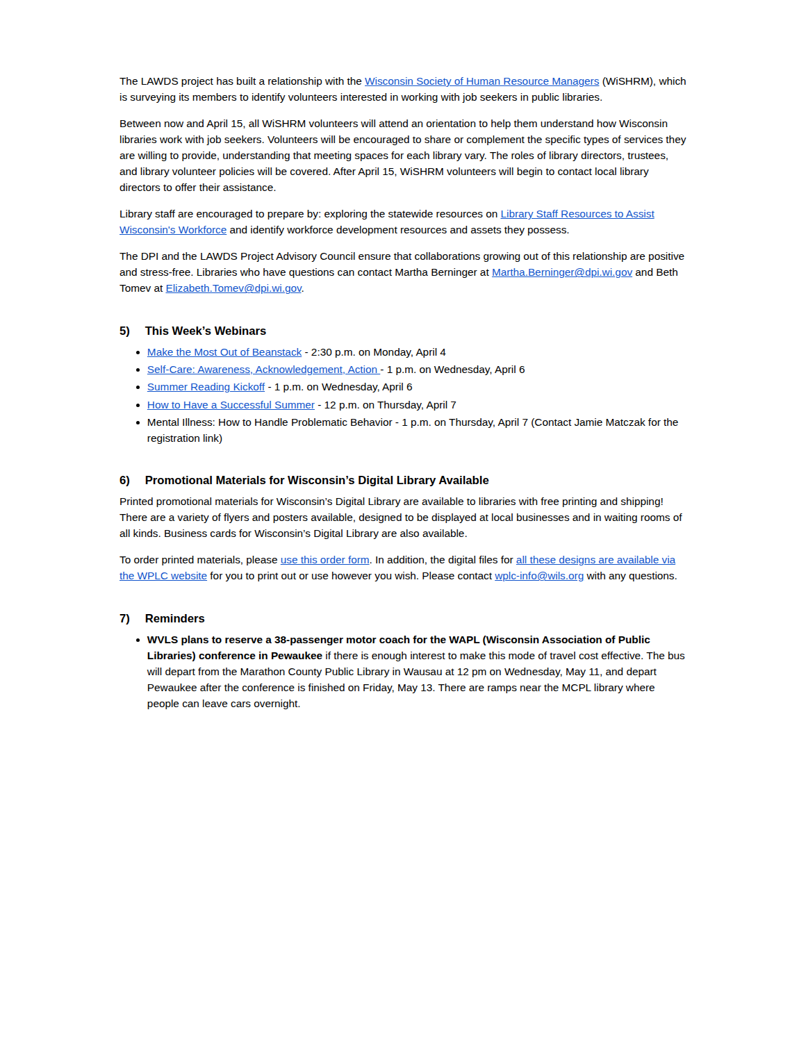The LAWDS project has built a relationship with the Wisconsin Society of Human Resource Managers (WiSHRM), which is surveying its members to identify volunteers interested in working with job seekers in public libraries.
Between now and April 15, all WiSHRM volunteers will attend an orientation to help them understand how Wisconsin libraries work with job seekers. Volunteers will be encouraged to share or complement the specific types of services they are willing to provide, understanding that meeting spaces for each library vary. The roles of library directors, trustees, and library volunteer policies will be covered. After April 15, WiSHRM volunteers will begin to contact local library directors to offer their assistance.
Library staff are encouraged to prepare by: exploring the statewide resources on Library Staff Resources to Assist Wisconsin's Workforce and identify workforce development resources and assets they possess.
The DPI and the LAWDS Project Advisory Council ensure that collaborations growing out of this relationship are positive and stress-free. Libraries who have questions can contact Martha Berninger at Martha.Berninger@dpi.wi.gov and Beth Tomev at Elizabeth.Tomev@dpi.wi.gov.
5) This Week’s Webinars
Make the Most Out of Beanstack - 2:30 p.m. on Monday, April 4
Self-Care: Awareness, Acknowledgement, Action - 1 p.m. on Wednesday, April 6
Summer Reading Kickoff - 1 p.m. on Wednesday, April 6
How to Have a Successful Summer - 12 p.m. on Thursday, April 7
Mental Illness: How to Handle Problematic Behavior - 1 p.m. on Thursday, April 7 (Contact Jamie Matczak for the registration link)
6) Promotional Materials for Wisconsin’s Digital Library Available
Printed promotional materials for Wisconsin’s Digital Library are available to libraries with free printing and shipping! There are a variety of flyers and posters available, designed to be displayed at local businesses and in waiting rooms of all kinds. Business cards for Wisconsin’s Digital Library are also available.
To order printed materials, please use this order form. In addition, the digital files for all these designs are available via the WPLC website for you to print out or use however you wish. Please contact wplc-info@wils.org with any questions.
7) Reminders
WVLS plans to reserve a 38-passenger motor coach for the WAPL (Wisconsin Association of Public Libraries) conference in Pewaukee if there is enough interest to make this mode of travel cost effective. The bus will depart from the Marathon County Public Library in Wausau at 12 pm on Wednesday, May 11, and depart Pewaukee after the conference is finished on Friday, May 13. There are ramps near the MCPL library where people can leave cars overnight.